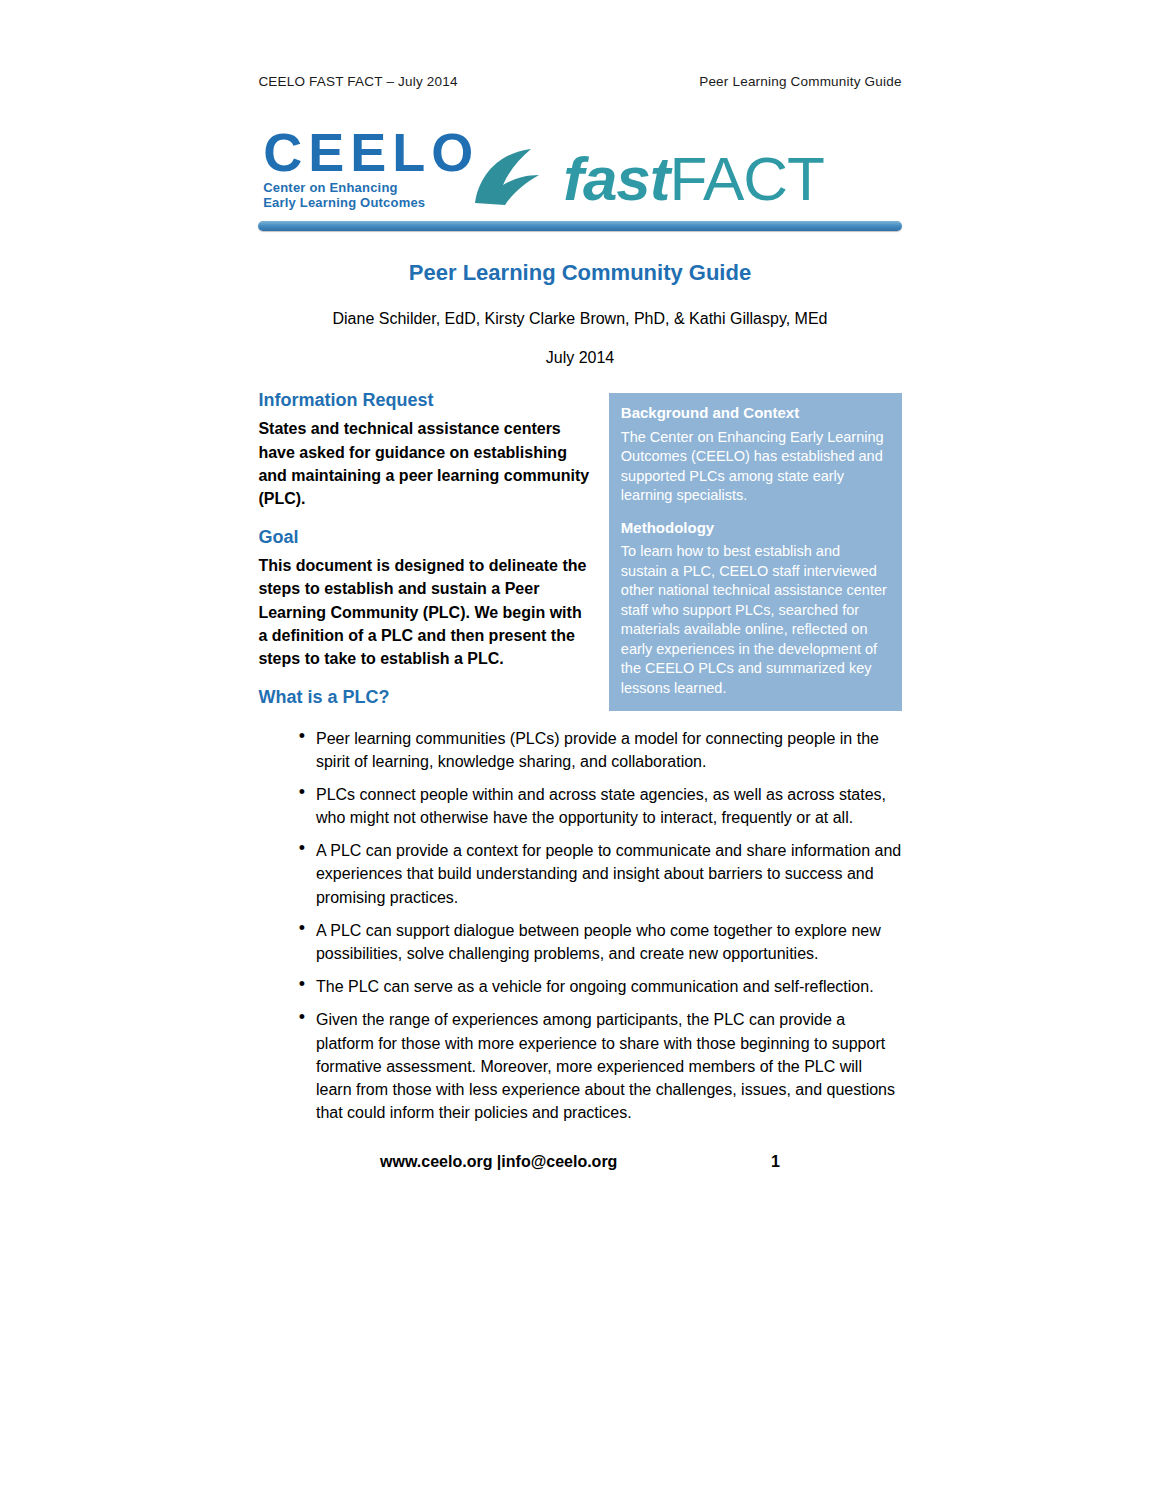CEELO FAST FACT – July 2014
Peer Learning Community Guide
CEELO
Center on Enhancing
Early Learning Outcomes
fast FACT
Peer Learning Community Guide
Diane Schilder, EdD, Kirsty Clarke Brown, PhD, & Kathi Gillaspy, MEd
July 2014
Background and Context
The Center on Enhancing Early Learning Outcomes (CEELO) has established and supported PLCs among state early learning specialists.
Methodology
To learn how to best establish and sustain a PLC, CEELO staff interviewed other national technical assistance center staff who support PLCs, searched for materials available online, reflected on early experiences in the development of the CEELO PLCs and summarized key lessons learned.
Information Request
States and technical assistance centers have asked for guidance on establishing and maintaining a peer learning community (PLC).
Goal
This document is designed to delineate the steps to establish and sustain a Peer Learning Community (PLC). We begin with a definition of a PLC and then present the steps to take to establish a PLC.
What is a PLC?
Peer learning communities (PLCs) provide a model for connecting people in the spirit of learning, knowledge sharing, and collaboration.
PLCs connect people within and across state agencies, as well as across states, who might not otherwise have the opportunity to interact, frequently or at all.
A PLC can provide a context for people to communicate and share information and experiences that build understanding and insight about barriers to success and promising practices.
A PLC can support dialogue between people who come together to explore new possibilities, solve challenging problems, and create new opportunities.
The PLC can serve as a vehicle for ongoing communication and self-reflection.
Given the range of experiences among participants, the PLC can provide a platform for those with more experience to share with those beginning to support formative assessment. Moreover, more experienced members of the PLC will learn from those with less experience about the challenges, issues, and questions that could inform their policies and practices.
www.ceelo.org |info@ceelo.org
1